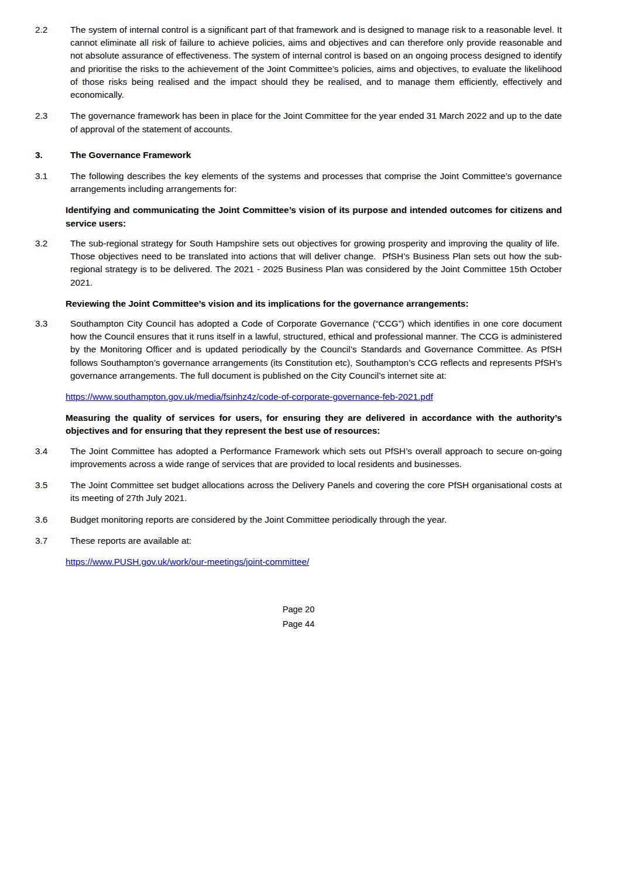2.2
The system of internal control is a significant part of that framework and is designed to manage risk to a reasonable level. It cannot eliminate all risk of failure to achieve policies, aims and objectives and can therefore only provide reasonable and not absolute assurance of effectiveness. The system of internal control is based on an ongoing process designed to identify and prioritise the risks to the achievement of the Joint Committee’s policies, aims and objectives, to evaluate the likelihood of those risks being realised and the impact should they be realised, and to manage them efficiently, effectively and economically.
2.3
The governance framework has been in place for the Joint Committee for the year ended 31 March 2022 and up to the date of approval of the statement of accounts.
3.
The Governance Framework
3.1
The following describes the key elements of the systems and processes that comprise the Joint Committee’s governance arrangements including arrangements for:
Identifying and communicating the Joint Committee’s vision of its purpose and intended outcomes for citizens and service users:
3.2
The sub-regional strategy for South Hampshire sets out objectives for growing prosperity and improving the quality of life. Those objectives need to be translated into actions that will deliver change. PfSH’s Business Plan sets out how the sub-regional strategy is to be delivered. The 2021 - 2025 Business Plan was considered by the Joint Committee 15th October 2021.
Reviewing the Joint Committee’s vision and its implications for the governance arrangements:
3.3
Southampton City Council has adopted a Code of Corporate Governance (“CCG”) which identifies in one core document how the Council ensures that it runs itself in a lawful, structured, ethical and professional manner. The CCG is administered by the Monitoring Officer and is updated periodically by the Council’s Standards and Governance Committee. As PfSH follows Southampton’s governance arrangements (its Constitution etc), Southampton’s CCG reflects and represents PfSH’s governance arrangements. The full document is published on the City Council’s internet site at:
https://www.southampton.gov.uk/media/fsinhz4z/code-of-corporate-governance-feb-2021.pdf
Measuring the quality of services for users, for ensuring they are delivered in accordance with the authority’s objectives and for ensuring that they represent the best use of resources:
3.4
The Joint Committee has adopted a Performance Framework which sets out PfSH’s overall approach to secure on-going improvements across a wide range of services that are provided to local residents and businesses.
3.5
The Joint Committee set budget allocations across the Delivery Panels and covering the core PfSH organisational costs at its meeting of 27th July 2021.
3.6
Budget monitoring reports are considered by the Joint Committee periodically through the year.
3.7
These reports are available at:
https://www.PUSH.gov.uk/work/our-meetings/joint-committee/
Page 20
Page 44